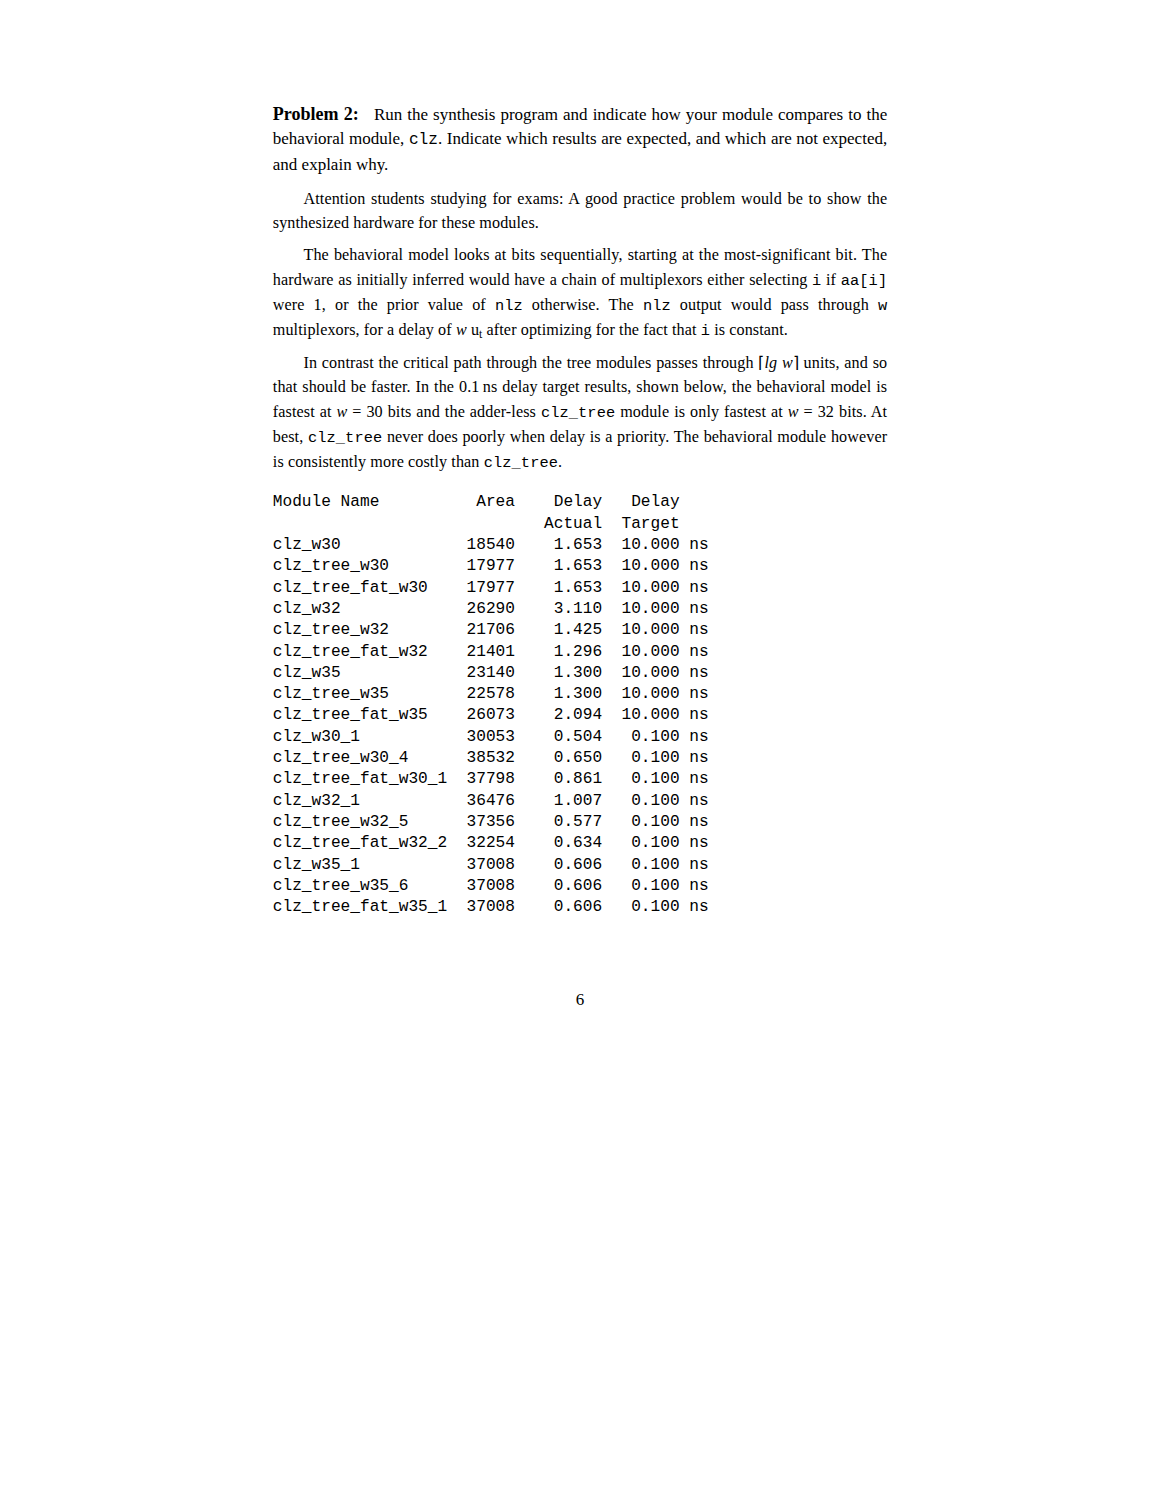Problem 2: Run the synthesis program and indicate how your module compares to the behavioral module, clz. Indicate which results are expected, and which are not expected, and explain why.
Attention students studying for exams: A good practice problem would be to show the synthesized hardware for these modules.
The behavioral model looks at bits sequentially, starting at the most-significant bit. The hardware as initially inferred would have a chain of multiplexors either selecting i if aa[i] were 1, or the prior value of nlz otherwise. The nlz output would pass through w multiplexors, for a delay of w ut after optimizing for the fact that i is constant.
In contrast the critical path through the tree modules passes through ⌈lg w⌉ units, and so that should be faster. In the 0.1 ns delay target results, shown below, the behavioral model is fastest at w = 30 bits and the adder-less clz_tree module is only fastest at w = 32 bits. At best, clz_tree never does poorly when delay is a priority. The behavioral module however is consistently more costly than clz_tree.
Module Name          Area    Delay   Delay
                            Actual  Target
clz_w30             18540    1.653  10.000 ns
clz_tree_w30        17977    1.653  10.000 ns
clz_tree_fat_w30    17977    1.653  10.000 ns
clz_w32             26290    3.110  10.000 ns
clz_tree_w32        21706    1.425  10.000 ns
clz_tree_fat_w32    21401    1.296  10.000 ns
clz_w35             23140    1.300  10.000 ns
clz_tree_w35        22578    1.300  10.000 ns
clz_tree_fat_w35    26073    2.094  10.000 ns
clz_w30_1           30053    0.504   0.100 ns
clz_tree_w30_4      38532    0.650   0.100 ns
clz_tree_fat_w30_1  37798    0.861   0.100 ns
clz_w32_1           36476    1.007   0.100 ns
clz_tree_w32_5      37356    0.577   0.100 ns
clz_tree_fat_w32_2  32254    0.634   0.100 ns
clz_w35_1           37008    0.606   0.100 ns
clz_tree_w35_6      37008    0.606   0.100 ns
clz_tree_fat_w35_1  37008    0.606   0.100 ns
6